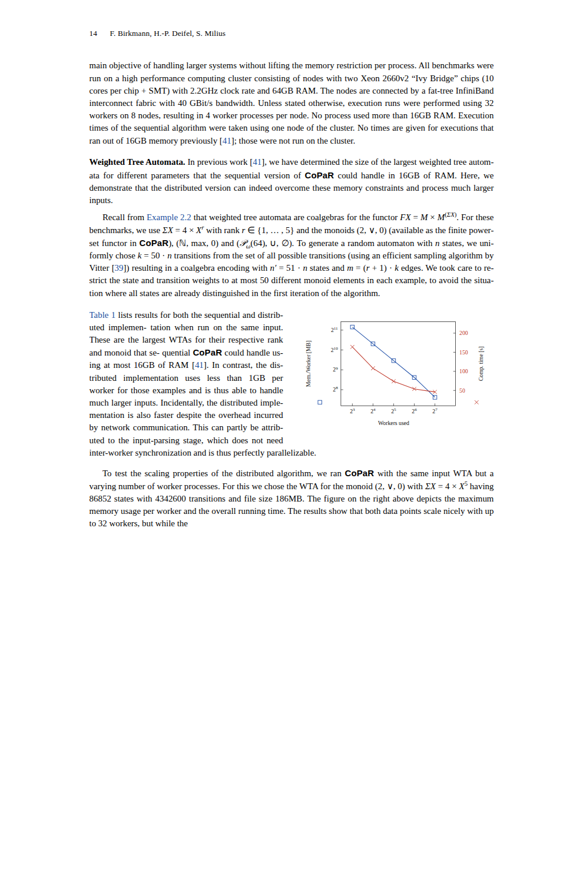14 F. Birkmann, H.-P. Deifel, S. Milius
main objective of handling larger systems without lifting the memory restriction per process. All benchmarks were run on a high performance computing cluster consisting of nodes with two Xeon 2660v2 “Ivy Bridge” chips (10 cores per chip + SMT) with 2.2GHz clock rate and 64GB RAM. The nodes are connected by a fat-tree InfiniBand interconnect fabric with 40 GBit/s bandwidth. Unless stated otherwise, execution runs were performed using 32 workers on 8 nodes, resulting in 4 worker processes per node. No process used more than 16GB RAM. Execution times of the sequential algorithm were taken using one node of the cluster. No times are given for executions that ran out of 16GB memory previously [41]; those were not run on the cluster.
Weighted Tree Automata. In previous work [41], we have determined the size of the largest weighted tree automata for different parameters that the sequential version of CoPaR could handle in 16GB of RAM. Here, we demonstrate that the distributed version can indeed overcome these memory constraints and process much larger inputs.
Recall from Example 2.2 that weighted tree automata are coalgebras for the functor FX = M × M(ΣX). For these benchmarks, we use ΣX = 4 × Xr with rank r ∈ {1, … , 5} and the monoids (2, ∨, 0) (available as the finite powerset functor in CoPaR), (ℕ, max, 0) and (𝒫ω(64), ∪, ∅). To generate a random automaton with n states, we uniformly chose k = 50 · n transitions from the set of all possible transitions (using an efficient sampling algorithm by Vitter [39]) resulting in a coalgebra encoding with n′ = 51 · n states and m = (r + 1) · k edges. We took care to restrict the state and transition weights to at most 50 different monoid elements in each example, to avoid the situation where all states are already distinguished in the first iteration of the algorithm.
23 24 25 26 27 211 210 29 28 200 150 100 50 Workers used Mem./Worker [MB] Comp. time [s]
Table 1 lists results for both the sequential and distributed implemen- tation when run on the same input. These are the largest WTAs for their respective rank and monoid that se- quential CoPaR could handle using at most 16GB of RAM [41]. In contrast, the distributed implementation uses less than 1GB per worker for those examples and is thus able to handle much larger inputs. Incidentally, the distributed implementation is also faster despite the overhead incurred by network communication. This can partly be attributed to the input-parsing stage, which does not need inter-worker synchronization and is thus perfectly parallelizable.
To test the scaling properties of the distributed algorithm, we ran CoPaR with the same input WTA but a varying number of worker processes. For this we chose the WTA for the monoid (2, ∨, 0) with ΣX = 4 × X5 having 86852 states with 4342600 transitions and file size 186MB. The figure on the right above depicts the maximum memory usage per worker and the overall running time. The results show that both data points scale nicely with up to 32 workers, but while the